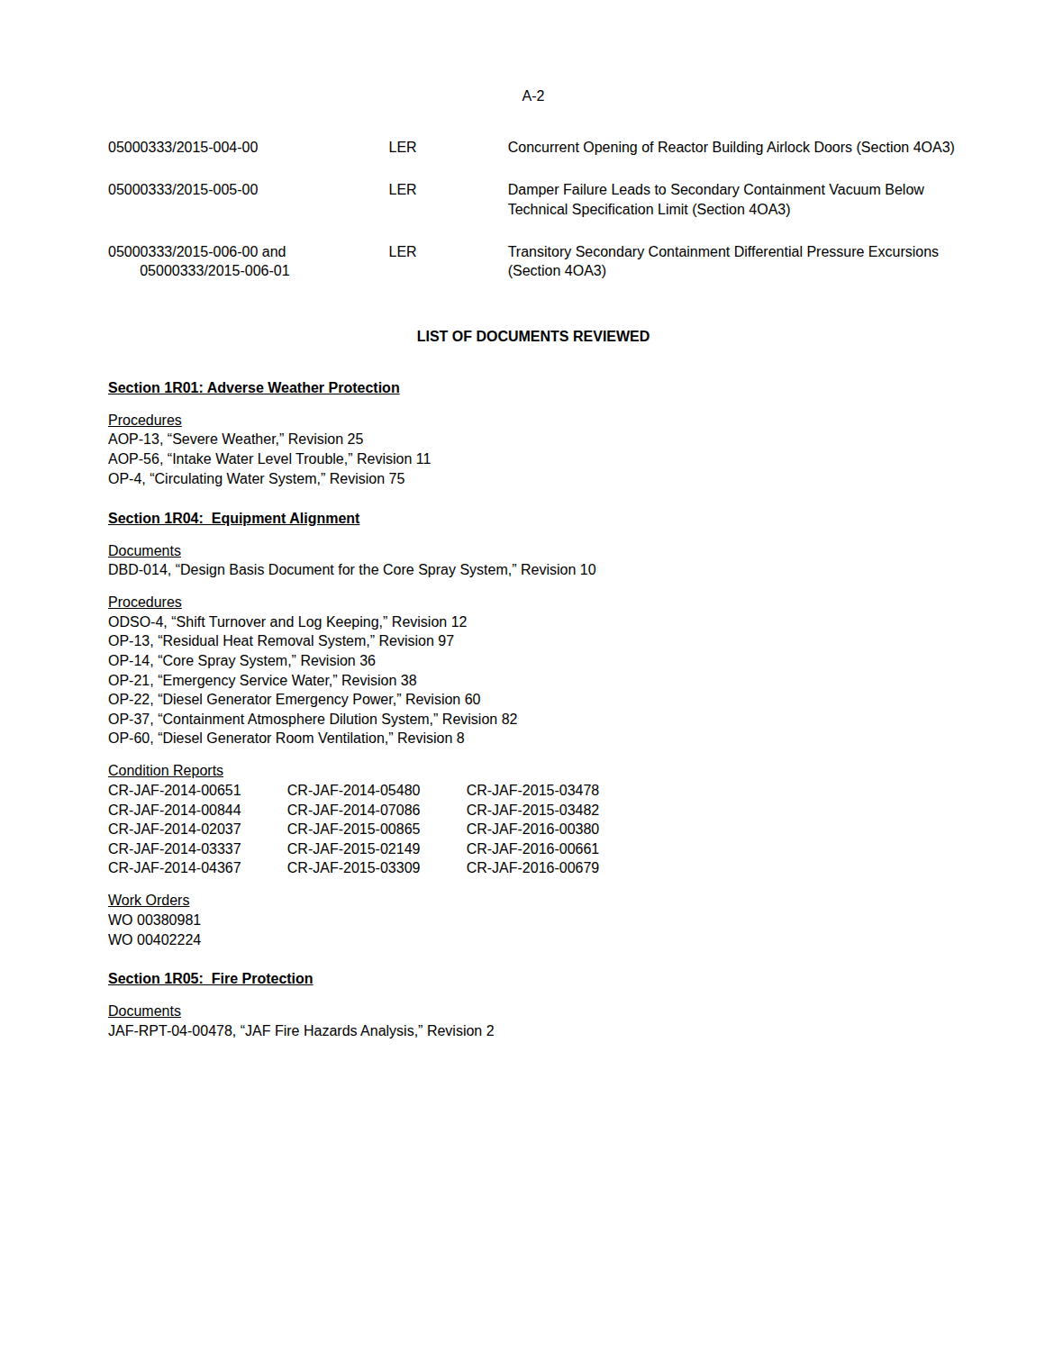A-2
| 05000333/2015-004-00 | LER | Concurrent Opening of Reactor Building Airlock Doors (Section 4OA3) |
| 05000333/2015-005-00 | LER | Damper Failure Leads to Secondary Containment Vacuum Below Technical Specification Limit (Section 4OA3) |
| 05000333/2015-006-00 and 05000333/2015-006-01 | LER | Transitory Secondary Containment Differential Pressure Excursions (Section 4OA3) |
LIST OF DOCUMENTS REVIEWED
Section 1R01: Adverse Weather Protection
Procedures
AOP-13, “Severe Weather,” Revision 25
AOP-56, “Intake Water Level Trouble,” Revision 11
OP-4, “Circulating Water System,” Revision 75
Section 1R04: Equipment Alignment
Documents
DBD-014, “Design Basis Document for the Core Spray System,” Revision 10
Procedures
ODSO-4, “Shift Turnover and Log Keeping,” Revision 12
OP-13, “Residual Heat Removal System,” Revision 97
OP-14, “Core Spray System,” Revision 36
OP-21, “Emergency Service Water,” Revision 38
OP-22, “Diesel Generator Emergency Power,” Revision 60
OP-37, “Containment Atmosphere Dilution System,” Revision 82
OP-60, “Diesel Generator Room Ventilation,” Revision 8
Condition Reports
| CR-JAF-2014-00651 | CR-JAF-2014-05480 | CR-JAF-2015-03478 |
| CR-JAF-2014-00844 | CR-JAF-2014-07086 | CR-JAF-2015-03482 |
| CR-JAF-2014-02037 | CR-JAF-2015-00865 | CR-JAF-2016-00380 |
| CR-JAF-2014-03337 | CR-JAF-2015-02149 | CR-JAF-2016-00661 |
| CR-JAF-2014-04367 | CR-JAF-2015-03309 | CR-JAF-2016-00679 |
Work Orders
WO 00380981
WO 00402224
Section 1R05: Fire Protection
Documents
JAF-RPT-04-00478, “JAF Fire Hazards Analysis,” Revision 2